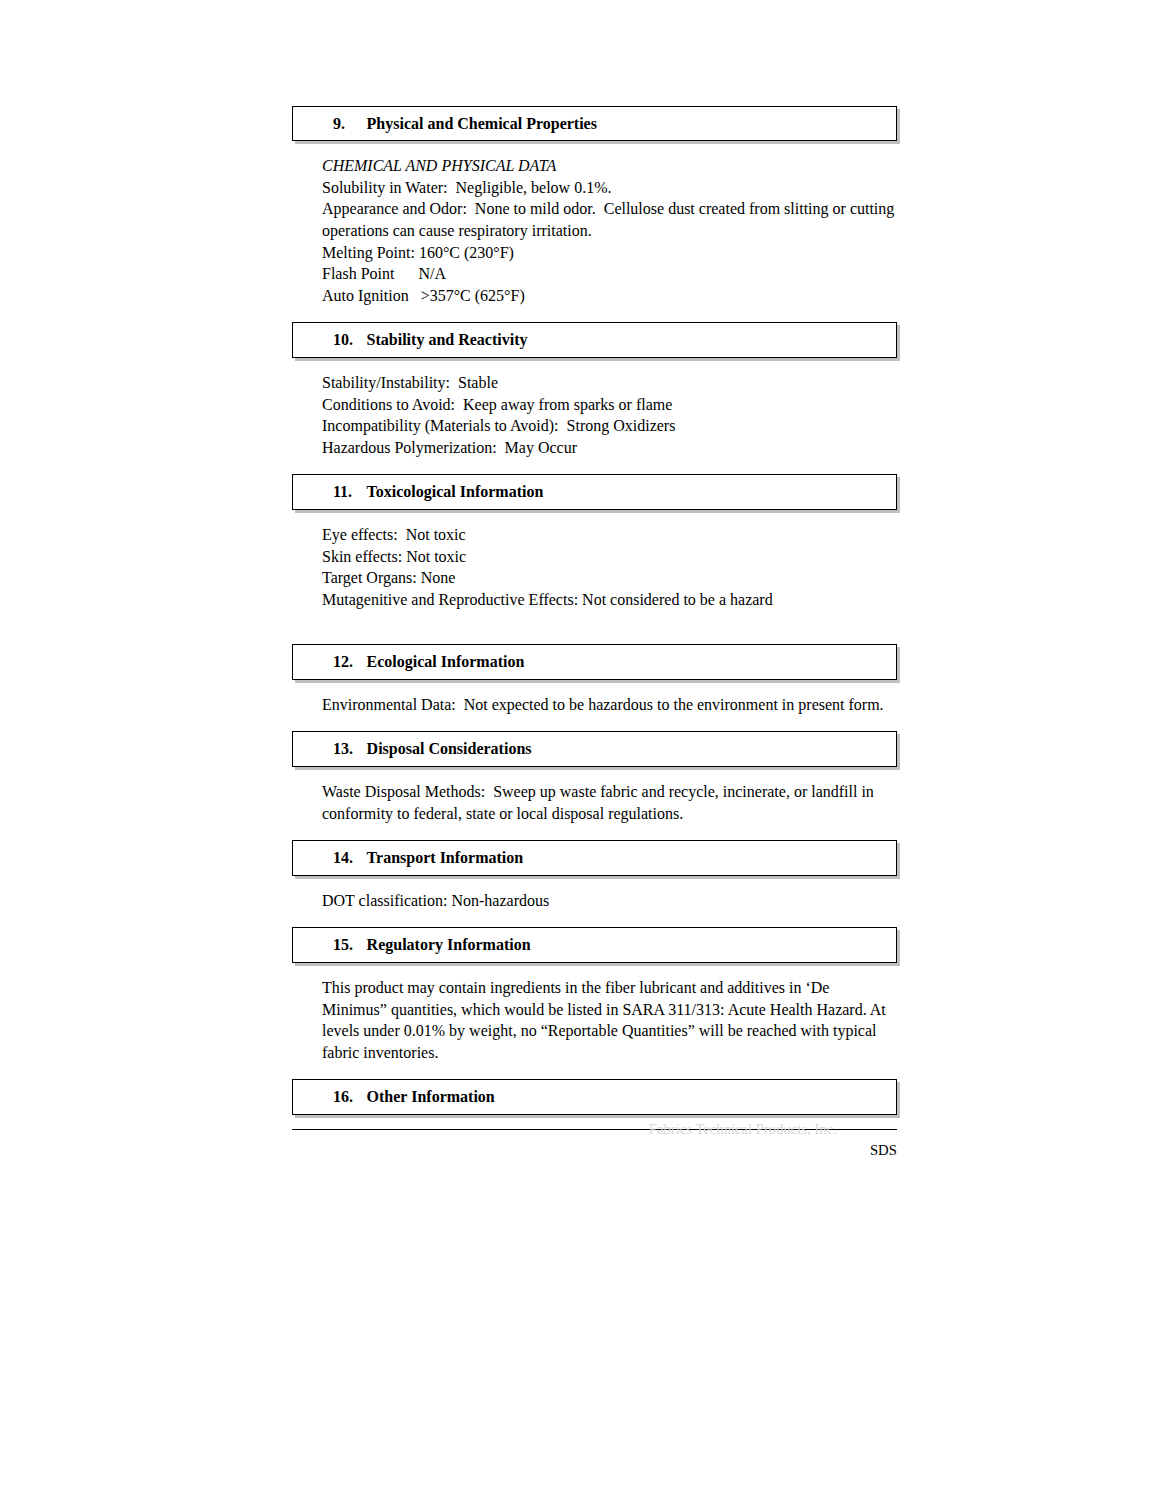9. Physical and Chemical Properties
CHEMICAL AND PHYSICAL DATA
Solubility in Water: Negligible, below 0.1%.
Appearance and Odor: None to mild odor. Cellulose dust created from slitting or cutting operations can cause respiratory irritation.
Melting Point: 160°C (230°F)
Flash Point N/A
Auto Ignition >357°C (625°F)
10. Stability and Reactivity
Stability/Instability: Stable
Conditions to Avoid: Keep away from sparks or flame
Incompatibility (Materials to Avoid): Strong Oxidizers
Hazardous Polymerization: May Occur
11. Toxicological Information
Eye effects: Not toxic
Skin effects: Not toxic
Target Organs: None
Mutagenitive and Reproductive Effects: Not considered to be a hazard
12. Ecological Information
Environmental Data: Not expected to be hazardous to the environment in present form.
13. Disposal Considerations
Waste Disposal Methods: Sweep up waste fabric and recycle, incinerate, or landfill in conformity to federal, state or local disposal regulations.
14. Transport Information
DOT classification: Non-hazardous
15. Regulatory Information
This product may contain ingredients in the fiber lubricant and additives in ‘De Minimus” quantities, which would be listed in SARA 311/313: Acute Health Hazard. At levels under 0.01% by weight, no “Reportable Quantities” will be reached with typical fabric inventories.
16. Other Information
Fabrics Technical Products, Inc.
SDS